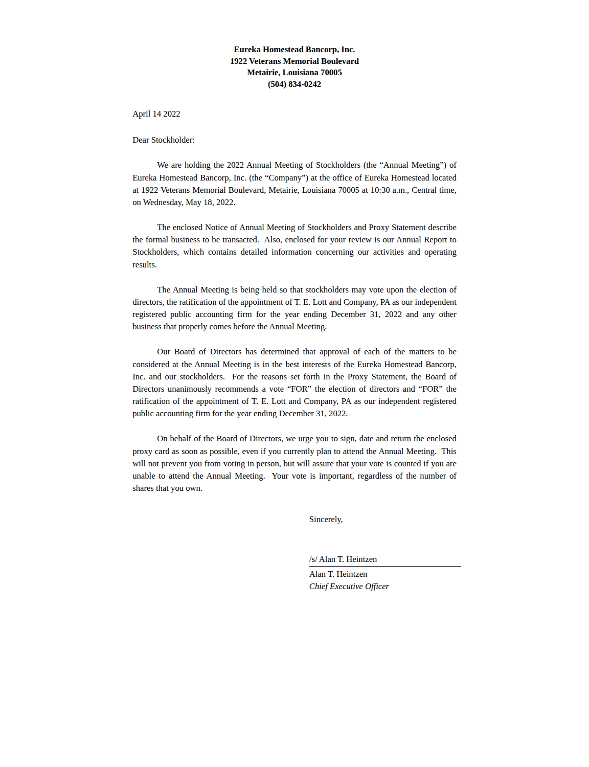Eureka Homestead Bancorp, Inc.
1922 Veterans Memorial Boulevard
Metairie, Louisiana 70005
(504) 834-0242
April 14 2022
Dear Stockholder:
We are holding the 2022 Annual Meeting of Stockholders (the “Annual Meeting”) of Eureka Homestead Bancorp, Inc. (the “Company”) at the office of Eureka Homestead located at 1922 Veterans Memorial Boulevard, Metairie, Louisiana 70005 at 10:30 a.m., Central time, on Wednesday, May 18, 2022.
The enclosed Notice of Annual Meeting of Stockholders and Proxy Statement describe the formal business to be transacted. Also, enclosed for your review is our Annual Report to Stockholders, which contains detailed information concerning our activities and operating results.
The Annual Meeting is being held so that stockholders may vote upon the election of directors, the ratification of the appointment of T. E. Lott and Company, PA as our independent registered public accounting firm for the year ending December 31, 2022 and any other business that properly comes before the Annual Meeting.
Our Board of Directors has determined that approval of each of the matters to be considered at the Annual Meeting is in the best interests of the Eureka Homestead Bancorp, Inc. and our stockholders. For the reasons set forth in the Proxy Statement, the Board of Directors unanimously recommends a vote “FOR” the election of directors and “FOR” the ratification of the appointment of T. E. Lott and Company, PA as our independent registered public accounting firm for the year ending December 31, 2022.
On behalf of the Board of Directors, we urge you to sign, date and return the enclosed proxy card as soon as possible, even if you currently plan to attend the Annual Meeting. This will not prevent you from voting in person, but will assure that your vote is counted if you are unable to attend the Annual Meeting. Your vote is important, regardless of the number of shares that you own.
Sincerely,
/s/ Alan T. Heintzen
Alan T. Heintzen
Chief Executive Officer